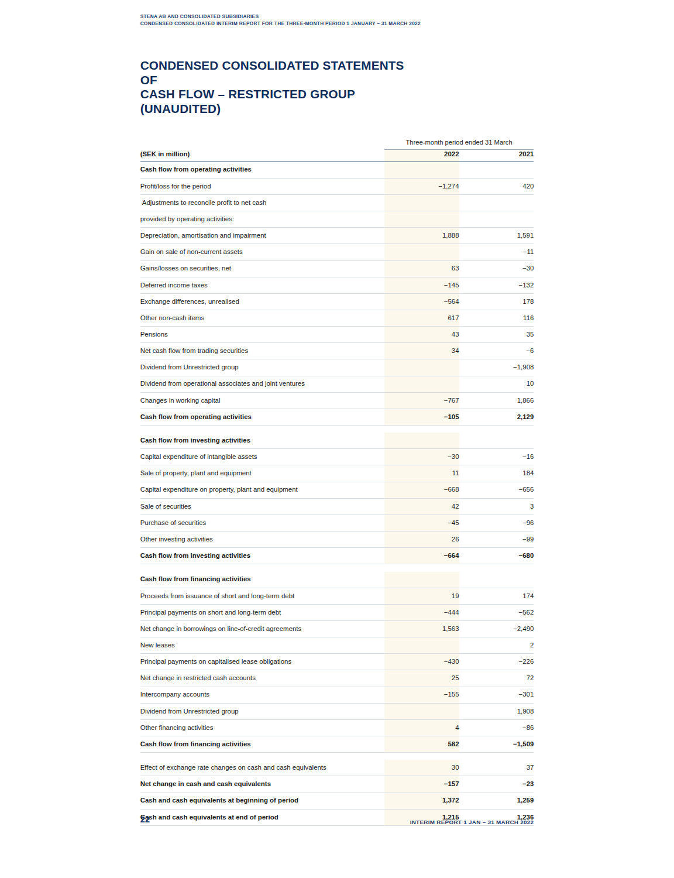STENA AB AND CONSOLIDATED SUBSIDIARIES
CONDENSED CONSOLIDATED INTERIM REPORT FOR THE THREE-MONTH PERIOD 1 JANUARY – 31 MARCH 2022
Condensed Consolidated Statements of
Cash Flow – Restricted Group (Unaudited)
| | Three-month period ended 31 March |
| --- | --- |
| (SEK in million) | 2022 | 2021 |
| Cash flow from operating activities | | |
| Profit/loss for the period | −1,274 | 420 |
| Adjustments to reconcile profit to net cash | | |
| provided by operating activities: | | |
| Depreciation, amortisation and impairment | 1,888 | 1,591 |
| Gain on sale of non-current assets | | −11 |
| Gains/losses on securities, net | 63 | −30 |
| Deferred income taxes | −145 | −132 |
| Exchange differences, unrealised | −564 | 178 |
| Other non-cash items | 617 | 116 |
| Pensions | 43 | 35 |
| Net cash flow from trading securities | 34 | −6 |
| Dividend from Unrestricted group | | −1,908 |
| Dividend from operational associates and joint ventures | | 10 |
| Changes in working capital | −767 | 1,866 |
| Cash flow from operating activities | −105 | 2,129 |
| Cash flow from investing activities | | |
| Capital expenditure of intangible assets | −30 | −16 |
| Sale of property, plant and equipment | 11 | 184 |
| Capital expenditure on property, plant and equipment | −668 | −656 |
| Sale of securities | 42 | 3 |
| Purchase of securities | −45 | −96 |
| Other investing activities | 26 | −99 |
| Cash flow from investing activities | −664 | −680 |
| Cash flow from financing activities | | |
| Proceeds from issuance of short and long-term debt | 19 | 174 |
| Principal payments on short and long-term debt | −444 | −562 |
| Net change in borrowings on line-of-credit agreements | 1,563 | −2,490 |
| New leases | | 2 |
| Principal payments on capitalised lease obligations | −430 | −226 |
| Net change in restricted cash accounts | 25 | 72 |
| Intercompany accounts | −155 | −301 |
| Dividend from Unrestricted group | | 1,908 |
| Other financing activities | 4 | −86 |
| Cash flow from financing activities | 582 | −1,509 |
| Effect of exchange rate changes on cash and cash equivalents | 30 | 37 |
| Net change in cash and cash equivalents | −157 | −23 |
| Cash and cash equivalents at beginning of period | 1,372 | 1,259 |
| Cash and cash equivalents at end of period | 1,215 | 1,236 |
22
Interim report 1 Jan – 31 March 2022